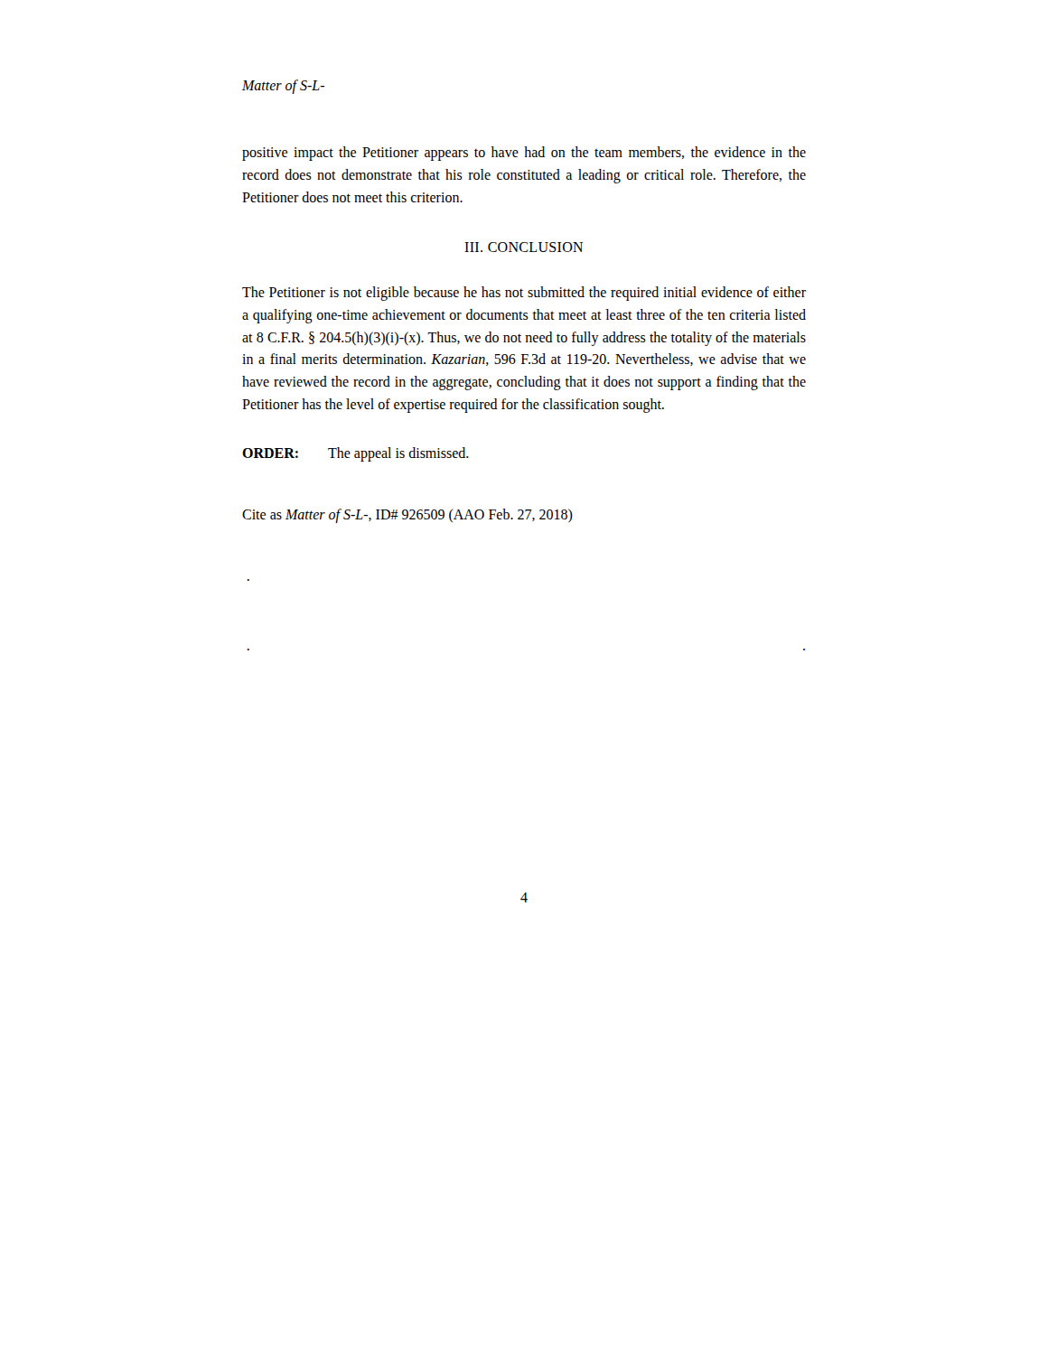Matter of S-L-
positive impact the Petitioner appears to have had on the team members, the evidence in the record does not demonstrate that his role constituted a leading or critical role. Therefore, the Petitioner does not meet this criterion.
III. CONCLUSION
The Petitioner is not eligible because he has not submitted the required initial evidence of either a qualifying one-time achievement or documents that meet at least three of the ten criteria listed at 8 C.F.R. § 204.5(h)(3)(i)-(x). Thus, we do not need to fully address the totality of the materials in a final merits determination. Kazarian, 596 F.3d at 119-20. Nevertheless, we advise that we have reviewed the record in the aggregate, concluding that it does not support a finding that the Petitioner has the level of expertise required for the classification sought.
ORDER: The appeal is dismissed.
Cite as Matter of S-L-, ID# 926509 (AAO Feb. 27, 2018)
. . .
4